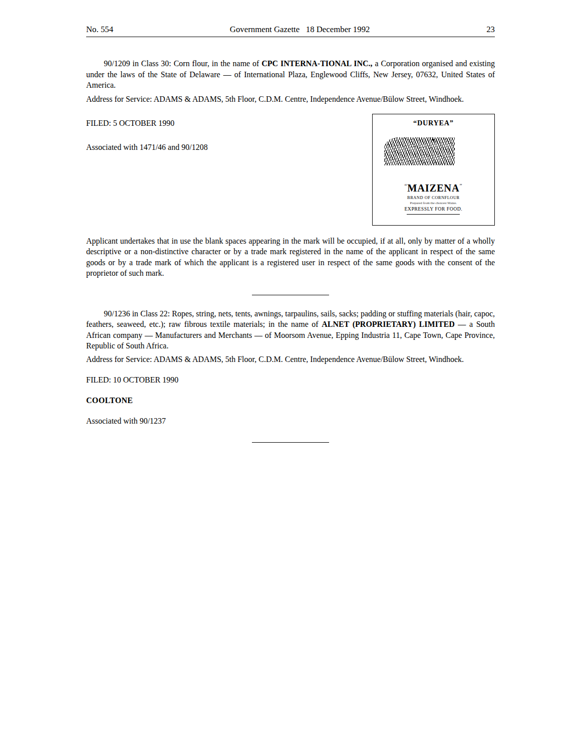No. 554 Government Gazette 18 December 1992 23
90/1209 in Class 30: Corn flour, in the name of CPC INTERNA-TIONAL INC., a Corporation organised and existing under the laws of the State of Delaware — of International Plaza, Englewood Cliffs, New Jersey, 07632, United States of America.
Address for Service: ADAMS & ADAMS, 5th Floor, C.D.M. Centre, Independence Avenue/Bülow Street, Windhoek.
FILED: 5 OCTOBER 1990
Associated with 1471/46 and 90/1208
“DURYEA”
“MAIZENA”
Brand of Cornflour
Prepared from the choicest Maize.
EXPRESSLY FOR FOOD.
Applicant undertakes that in use the blank spaces appearing in the mark will be occupied, if at all, only by matter of a wholly descriptive or a non-distinctive character or by a trade mark registered in the name of the applicant in respect of the same goods or by a trade mark of which the applicant is a registered user in respect of the same goods with the consent of the proprietor of such mark.
90/1236 in Class 22: Ropes, string, nets, tents, awnings, tarpaulins, sails, sacks; padding or stuffing materials (hair, capoc, feathers, seaweed, etc.); raw fibrous textile materials; in the name of ALNET (PROPRIETARY) LIMITED — a South African company — Manufacturers and Merchants — of Moorsom Avenue, Epping Industria 11, Cape Town, Cape Province, Republic of South Africa.
Address for Service: ADAMS & ADAMS, 5th Floor, C.D.M. Centre, Independence Avenue/Bülow Street, Windhoek.
FILED: 10 OCTOBER 1990
COOLTONE
Associated with 90/1237